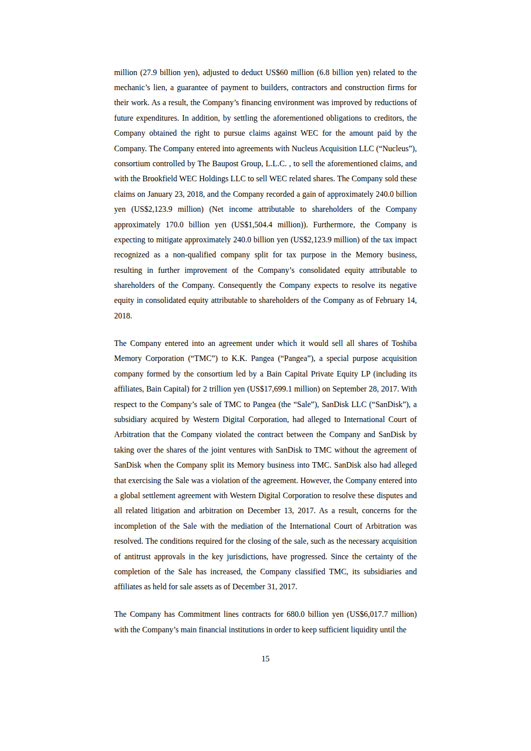million (27.9 billion yen), adjusted to deduct US$60 million (6.8 billion yen) related to the mechanic’s lien, a guarantee of payment to builders, contractors and construction firms for their work. As a result, the Company’s financing environment was improved by reductions of future expenditures. In addition, by settling the aforementioned obligations to creditors, the Company obtained the right to pursue claims against WEC for the amount paid by the Company. The Company entered into agreements with Nucleus Acquisition LLC (“Nucleus”), consortium controlled by The Baupost Group, L.L.C. , to sell the aforementioned claims, and with the Brookfield WEC Holdings LLC to sell WEC related shares. The Company sold these claims on January 23, 2018, and the Company recorded a gain of approximately 240.0 billion yen (US$2,123.9 million) (Net income attributable to shareholders of the Company approximately 170.0 billion yen (US$1,504.4 million)). Furthermore, the Company is expecting to mitigate approximately 240.0 billion yen (US$2,123.9 million) of the tax impact recognized as a non-qualified company split for tax purpose in the Memory business, resulting in further improvement of the Company’s consolidated equity attributable to shareholders of the Company. Consequently the Company expects to resolve its negative equity in consolidated equity attributable to shareholders of the Company as of February 14, 2018.
The Company entered into an agreement under which it would sell all shares of Toshiba Memory Corporation (“TMC”) to K.K. Pangea (“Pangea”), a special purpose acquisition company formed by the consortium led by a Bain Capital Private Equity LP (including its affiliates, Bain Capital) for 2 trillion yen (US$17,699.1 million) on September 28, 2017. With respect to the Company’s sale of TMC to Pangea (the “Sale”), SanDisk LLC (“SanDisk”), a subsidiary acquired by Western Digital Corporation, had alleged to International Court of Arbitration that the Company violated the contract between the Company and SanDisk by taking over the shares of the joint ventures with SanDisk to TMC without the agreement of SanDisk when the Company split its Memory business into TMC. SanDisk also had alleged that exercising the Sale was a violation of the agreement. However, the Company entered into a global settlement agreement with Western Digital Corporation to resolve these disputes and all related litigation and arbitration on December 13, 2017. As a result, concerns for the incompletion of the Sale with the mediation of the International Court of Arbitration was resolved. The conditions required for the closing of the sale, such as the necessary acquisition of antitrust approvals in the key jurisdictions, have progressed. Since the certainty of the completion of the Sale has increased, the Company classified TMC, its subsidiaries and affiliates as held for sale assets as of December 31, 2017.
The Company has Commitment lines contracts for 680.0 billion yen (US$6,017.7 million) with the Company’s main financial institutions in order to keep sufficient liquidity until the
15